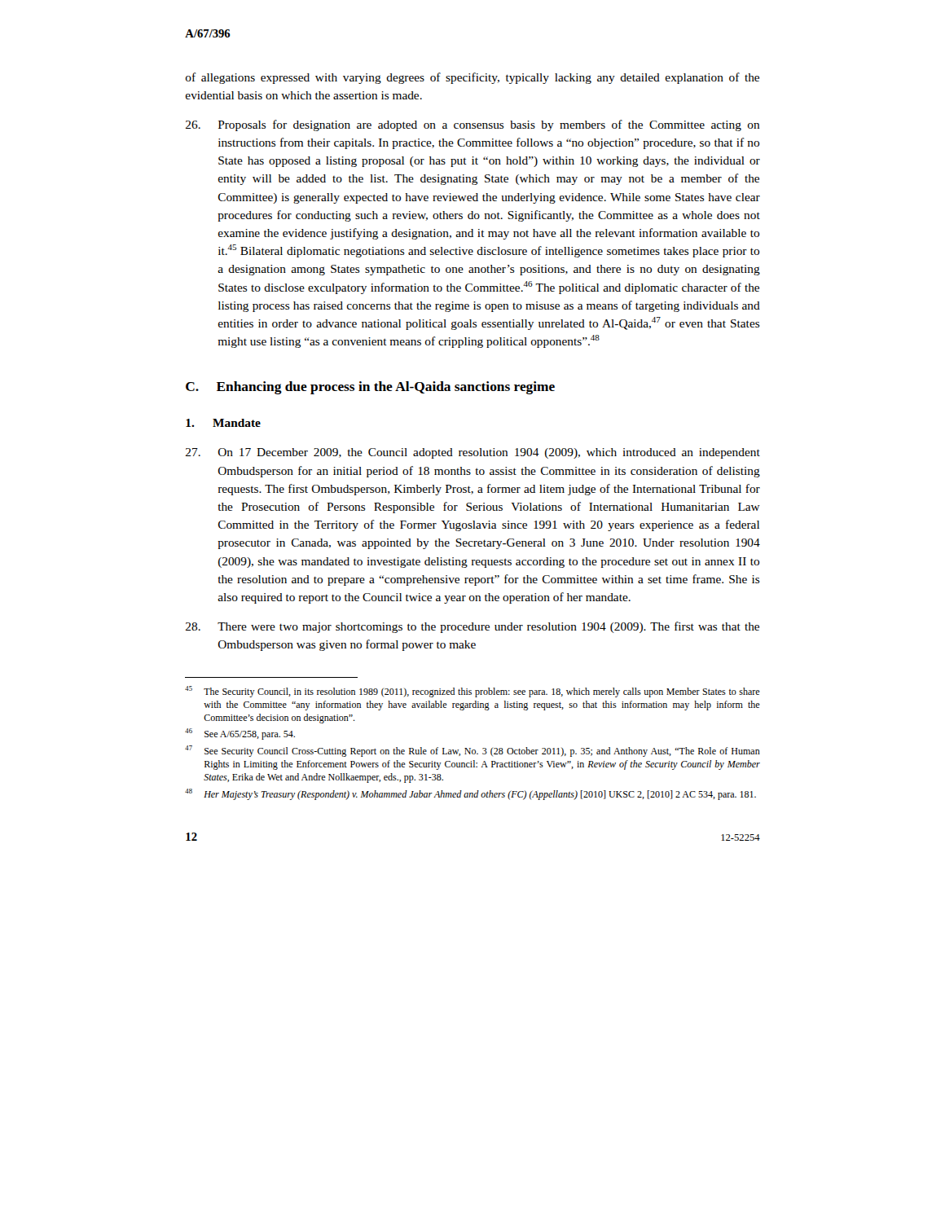A/67/396
of allegations expressed with varying degrees of specificity, typically lacking any detailed explanation of the evidential basis on which the assertion is made.
26.
Proposals for designation are adopted on a consensus basis by members of the Committee acting on instructions from their capitals. In practice, the Committee follows a “no objection” procedure, so that if no State has opposed a listing proposal (or has put it “on hold”) within 10 working days, the individual or entity will be added to the list. The designating State (which may or may not be a member of the Committee) is generally expected to have reviewed the underlying evidence. While some States have clear procedures for conducting such a review, others do not. Significantly, the Committee as a whole does not examine the evidence justifying a designation, and it may not have all the relevant information available to it.45 Bilateral diplomatic negotiations and selective disclosure of intelligence sometimes takes place prior to a designation among States sympathetic to one another’s positions, and there is no duty on designating States to disclose exculpatory information to the Committee.46 The political and diplomatic character of the listing process has raised concerns that the regime is open to misuse as a means of targeting individuals and entities in order to advance national political goals essentially unrelated to Al-Qaida,47 or even that States might use listing “as a convenient means of crippling political opponents”.48
C. Enhancing due process in the Al-Qaida sanctions regime
1. Mandate
27.
On 17 December 2009, the Council adopted resolution 1904 (2009), which introduced an independent Ombudsperson for an initial period of 18 months to assist the Committee in its consideration of delisting requests. The first Ombudsperson, Kimberly Prost, a former ad litem judge of the International Tribunal for the Prosecution of Persons Responsible for Serious Violations of International Humanitarian Law Committed in the Territory of the Former Yugoslavia since 1991 with 20 years experience as a federal prosecutor in Canada, was appointed by the Secretary-General on 3 June 2010. Under resolution 1904 (2009), she was mandated to investigate delisting requests according to the procedure set out in annex II to the resolution and to prepare a “comprehensive report” for the Committee within a set time frame. She is also required to report to the Council twice a year on the operation of her mandate.
28.
There were two major shortcomings to the procedure under resolution 1904 (2009). The first was that the Ombudsperson was given no formal power to make
45
The Security Council, in its resolution 1989 (2011), recognized this problem: see para. 18, which merely calls upon Member States to share with the Committee “any information they have available regarding a listing request, so that this information may help inform the Committee’s decision on designation”.
46
See A/65/258, para. 54.
47
See Security Council Cross-Cutting Report on the Rule of Law, No. 3 (28 October 2011), p. 35; and Anthony Aust, “The Role of Human Rights in Limiting the Enforcement Powers of the Security Council: A Practitioner’s View”, in Review of the Security Council by Member States, Erika de Wet and Andre Nollkaemper, eds., pp. 31-38.
48
Her Majesty’s Treasury (Respondent) v. Mohammed Jabar Ahmed and others (FC) (Appellants) [2010] UKSC 2, [2010] 2 AC 534, para. 181.
12
12-52254